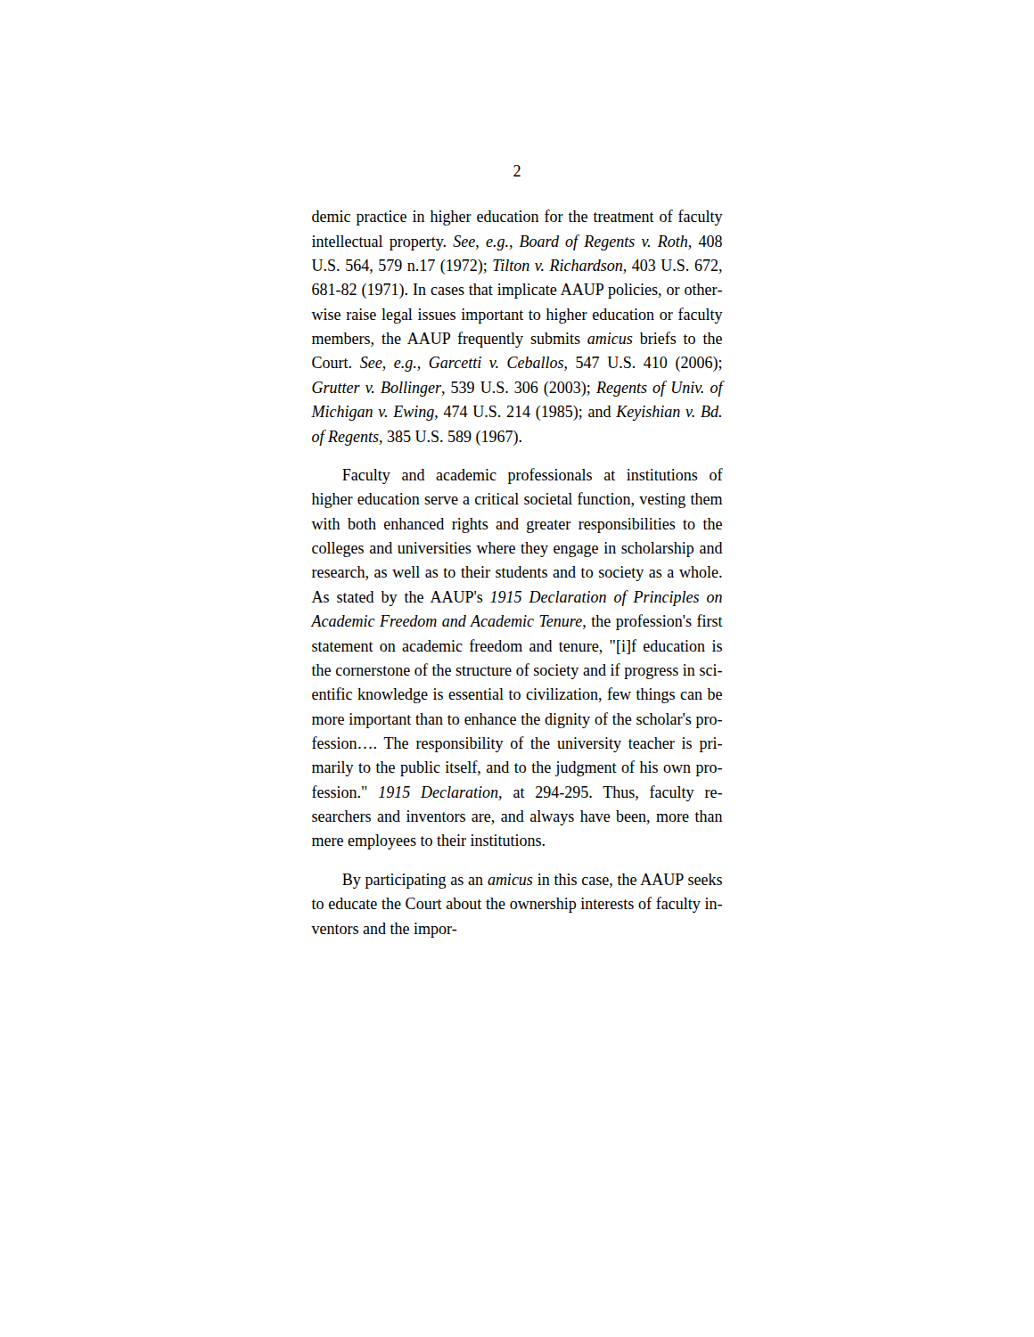2
demic practice in higher education for the treatment of faculty intellectual property. See, e.g., Board of Regents v. Roth, 408 U.S. 564, 579 n.17 (1972); Tilton v. Richardson, 403 U.S. 672, 681-82 (1971). In cases that implicate AAUP policies, or otherwise raise legal issues important to higher education or faculty members, the AAUP frequently submits amicus briefs to the Court. See, e.g., Garcetti v. Ceballos, 547 U.S. 410 (2006); Grutter v. Bollinger, 539 U.S. 306 (2003); Regents of Univ. of Michigan v. Ewing, 474 U.S. 214 (1985); and Keyishian v. Bd. of Regents, 385 U.S. 589 (1967).
Faculty and academic professionals at institutions of higher education serve a critical societal function, vesting them with both enhanced rights and greater responsibilities to the colleges and universities where they engage in scholarship and research, as well as to their students and to society as a whole. As stated by the AAUP's 1915 Declaration of Principles on Academic Freedom and Academic Tenure, the profession's first statement on academic freedom and tenure, "[i]f education is the cornerstone of the structure of society and if progress in scientific knowledge is essential to civilization, few things can be more important than to enhance the dignity of the scholar's profession…. The responsibility of the university teacher is primarily to the public itself, and to the judgment of his own profession." 1915 Declaration, at 294-295. Thus, faculty researchers and inventors are, and always have been, more than mere employees to their institutions.
By participating as an amicus in this case, the AAUP seeks to educate the Court about the ownership interests of faculty inventors and the impor-